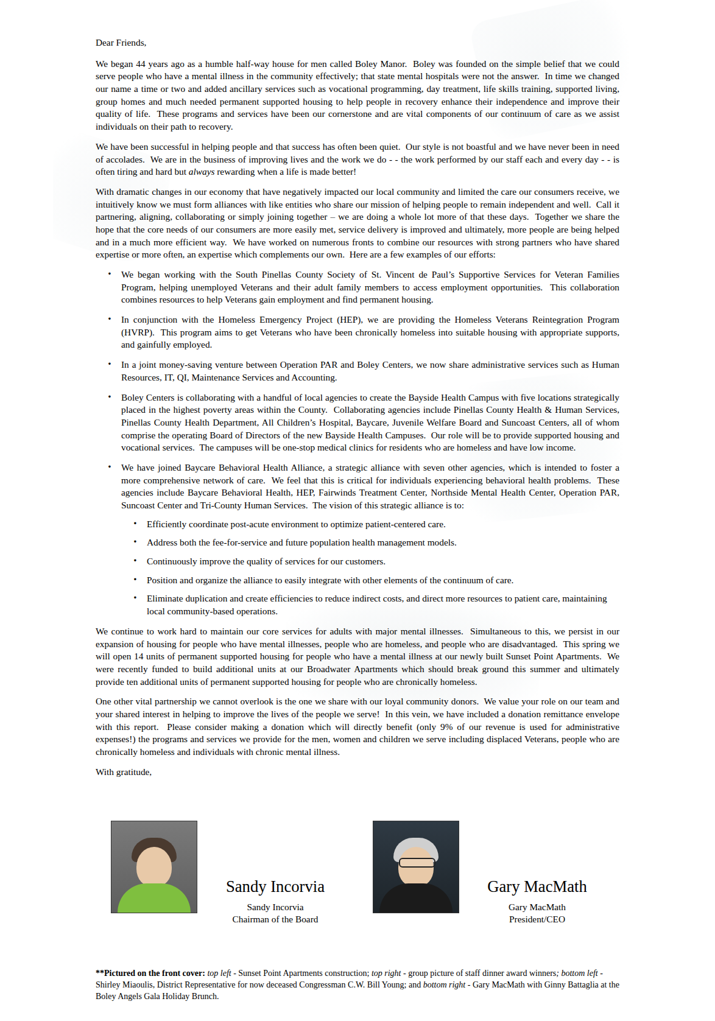Dear Friends,
We began 44 years ago as a humble half-way house for men called Boley Manor. Boley was founded on the simple belief that we could serve people who have a mental illness in the community effectively; that state mental hospitals were not the answer. In time we changed our name a time or two and added ancillary services such as vocational programming, day treatment, life skills training, supported living, group homes and much needed permanent supported housing to help people in recovery enhance their independence and improve their quality of life. These programs and services have been our cornerstone and are vital components of our continuum of care as we assist individuals on their path to recovery.
We have been successful in helping people and that success has often been quiet. Our style is not boastful and we have never been in need of accolades. We are in the business of improving lives and the work we do - - the work performed by our staff each and every day - - is often tiring and hard but always rewarding when a life is made better!
With dramatic changes in our economy that have negatively impacted our local community and limited the care our consumers receive, we intuitively know we must form alliances with like entities who share our mission of helping people to remain independent and well. Call it partnering, aligning, collaborating or simply joining together – we are doing a whole lot more of that these days. Together we share the hope that the core needs of our consumers are more easily met, service delivery is improved and ultimately, more people are being helped and in a much more efficient way. We have worked on numerous fronts to combine our resources with strong partners who have shared expertise or more often, an expertise which complements our own. Here are a few examples of our efforts:
We began working with the South Pinellas County Society of St. Vincent de Paul’s Supportive Services for Veteran Families Program, helping unemployed Veterans and their adult family members to access employment opportunities. This collaboration combines resources to help Veterans gain employment and find permanent housing.
In conjunction with the Homeless Emergency Project (HEP), we are providing the Homeless Veterans Reintegration Program (HVRP). This program aims to get Veterans who have been chronically homeless into suitable housing with appropriate supports, and gainfully employed.
In a joint money-saving venture between Operation PAR and Boley Centers, we now share administrative services such as Human Resources, IT, QI, Maintenance Services and Accounting.
Boley Centers is collaborating with a handful of local agencies to create the Bayside Health Campus with five locations strategically placed in the highest poverty areas within the County. Collaborating agencies include Pinellas County Health & Human Services, Pinellas County Health Department, All Children’s Hospital, Baycare, Juvenile Welfare Board and Suncoast Centers, all of whom comprise the operating Board of Directors of the new Bayside Health Campuses. Our role will be to provide supported housing and vocational services. The campuses will be one-stop medical clinics for residents who are homeless and have low income.
We have joined Baycare Behavioral Health Alliance, a strategic alliance with seven other agencies, which is intended to foster a more comprehensive network of care. We feel that this is critical for individuals experiencing behavioral health problems. These agencies include Baycare Behavioral Health, HEP, Fairwinds Treatment Center, Northside Mental Health Center, Operation PAR, Suncoast Center and Tri-County Human Services. The vision of this strategic alliance is to:
Efficiently coordinate post-acute environment to optimize patient-centered care.
Address both the fee-for-service and future population health management models.
Continuously improve the quality of services for our customers.
Position and organize the alliance to easily integrate with other elements of the continuum of care.
Eliminate duplication and create efficiencies to reduce indirect costs, and direct more resources to patient care, maintaining local community-based operations.
We continue to work hard to maintain our core services for adults with major mental illnesses. Simultaneous to this, we persist in our expansion of housing for people who have mental illnesses, people who are homeless, and people who are disadvantaged. This spring we will open 14 units of permanent supported housing for people who have a mental illness at our newly built Sunset Point Apartments. We were recently funded to build additional units at our Broadwater Apartments which should break ground this summer and ultimately provide ten additional units of permanent supported housing for people who are chronically homeless.
One other vital partnership we cannot overlook is the one we share with our loyal community donors. We value your role on our team and your shared interest in helping to improve the lives of the people we serve! In this vein, we have included a donation remittance envelope with this report. Please consider making a donation which will directly benefit (only 9% of our revenue is used for administrative expenses!) the programs and services we provide for the men, women and children we serve including displaced Veterans, people who are chronically homeless and individuals with chronic mental illness.
With gratitude,
Sandy Incorvia
Sandy Incorvia
Chairman of the Board
Gary MacMath
Gary MacMath
President/CEO
**Pictured on the front cover: top left - Sunset Point Apartments construction; top right - group picture of staff dinner award winners; bottom left - Shirley Miaoulis, District Representative for now deceased Congressman C.W. Bill Young; and bottom right - Gary MacMath with Ginny Battaglia at the Boley Angels Gala Holiday Brunch.